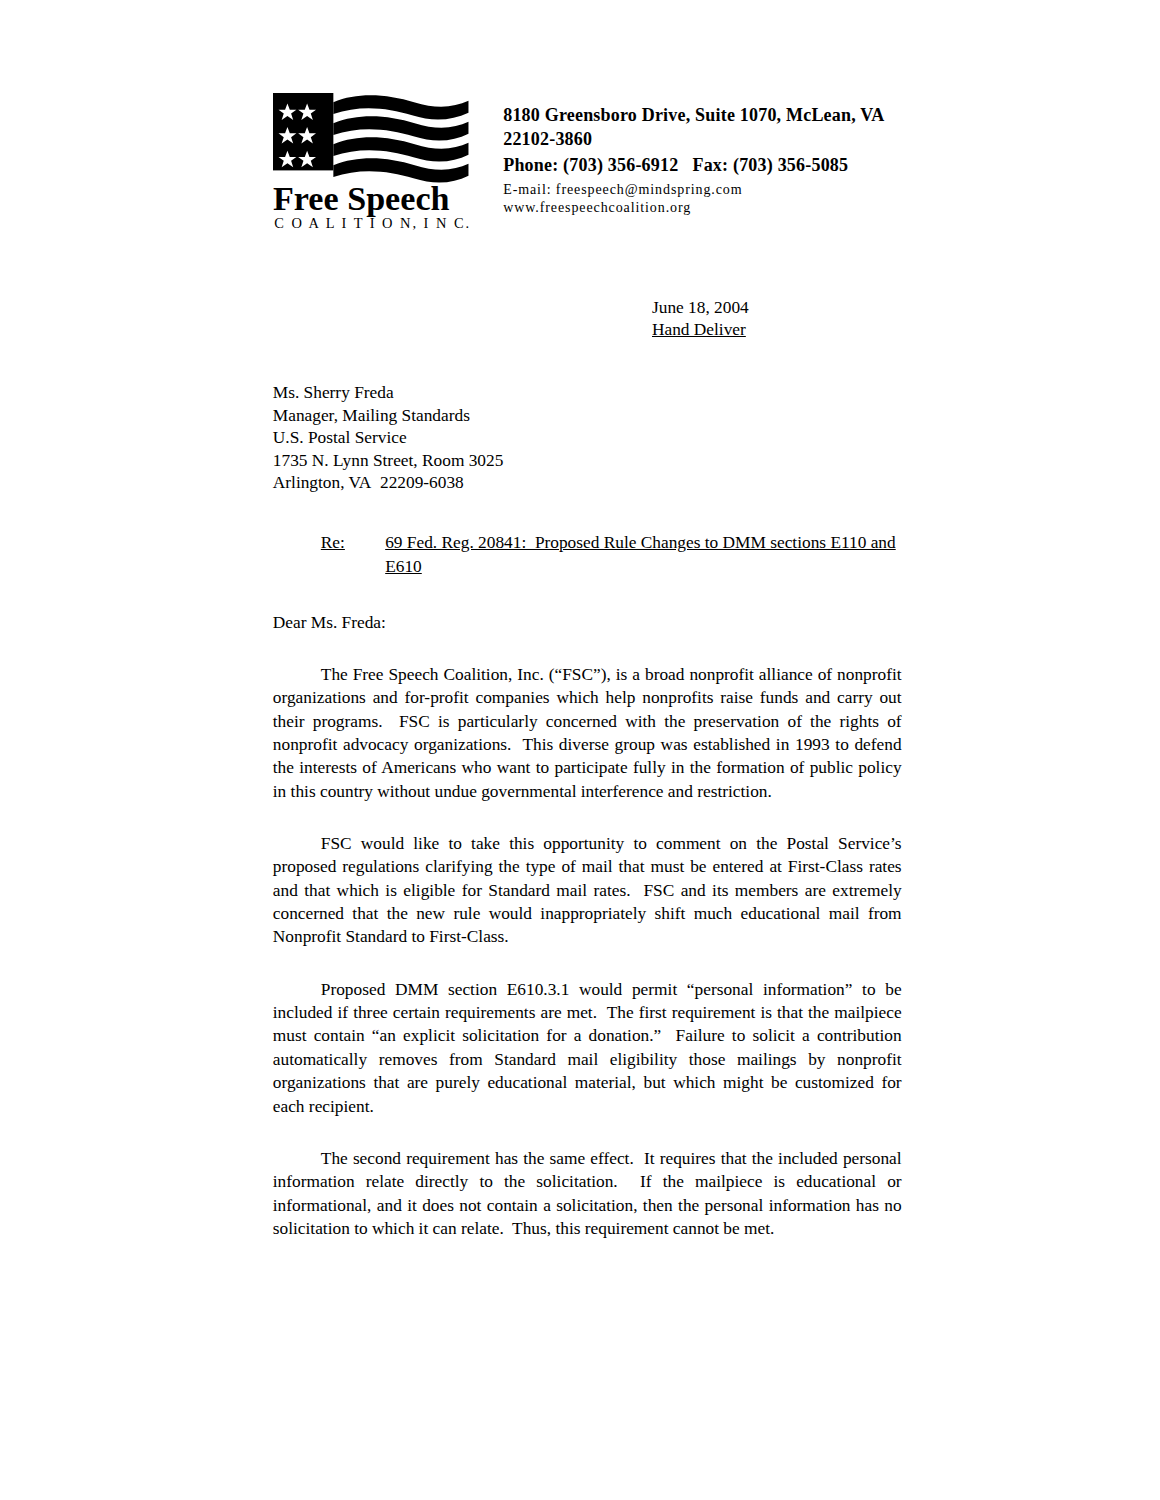Free Speech C O A L I T I O N, I N C.
8180 Greensboro Drive, Suite 1070, McLean, VA 22102-3860
Phone: (703) 356-6912 Fax: (703) 356-5085
E-mail: freespeech@mindspring.com
www.freespeechcoalition.org
June 18, 2004
Hand Deliver
Ms. Sherry Freda
Manager, Mailing Standards
U.S. Postal Service
1735 N. Lynn Street, Room 3025
Arlington, VA 22209-6038
Re: 69 Fed. Reg. 20841: Proposed Rule Changes to DMM sections E110 and E610
Dear Ms. Freda:
The Free Speech Coalition, Inc. (“FSC”), is a broad nonprofit alliance of nonprofit organizations and for-profit companies which help nonprofits raise funds and carry out their programs. FSC is particularly concerned with the preservation of the rights of nonprofit advocacy organizations. This diverse group was established in 1993 to defend the interests of Americans who want to participate fully in the formation of public policy in this country without undue governmental interference and restriction.
FSC would like to take this opportunity to comment on the Postal Service’s proposed regulations clarifying the type of mail that must be entered at First-Class rates and that which is eligible for Standard mail rates. FSC and its members are extremely concerned that the new rule would inappropriately shift much educational mail from Nonprofit Standard to First-Class.
Proposed DMM section E610.3.1 would permit “personal information” to be included if three certain requirements are met. The first requirement is that the mailpiece must contain “an explicit solicitation for a donation.” Failure to solicit a contribution automatically removes from Standard mail eligibility those mailings by nonprofit organizations that are purely educational material, but which might be customized for each recipient.
The second requirement has the same effect. It requires that the included personal information relate directly to the solicitation. If the mailpiece is educational or informational, and it does not contain a solicitation, then the personal information has no solicitation to which it can relate. Thus, this requirement cannot be met.